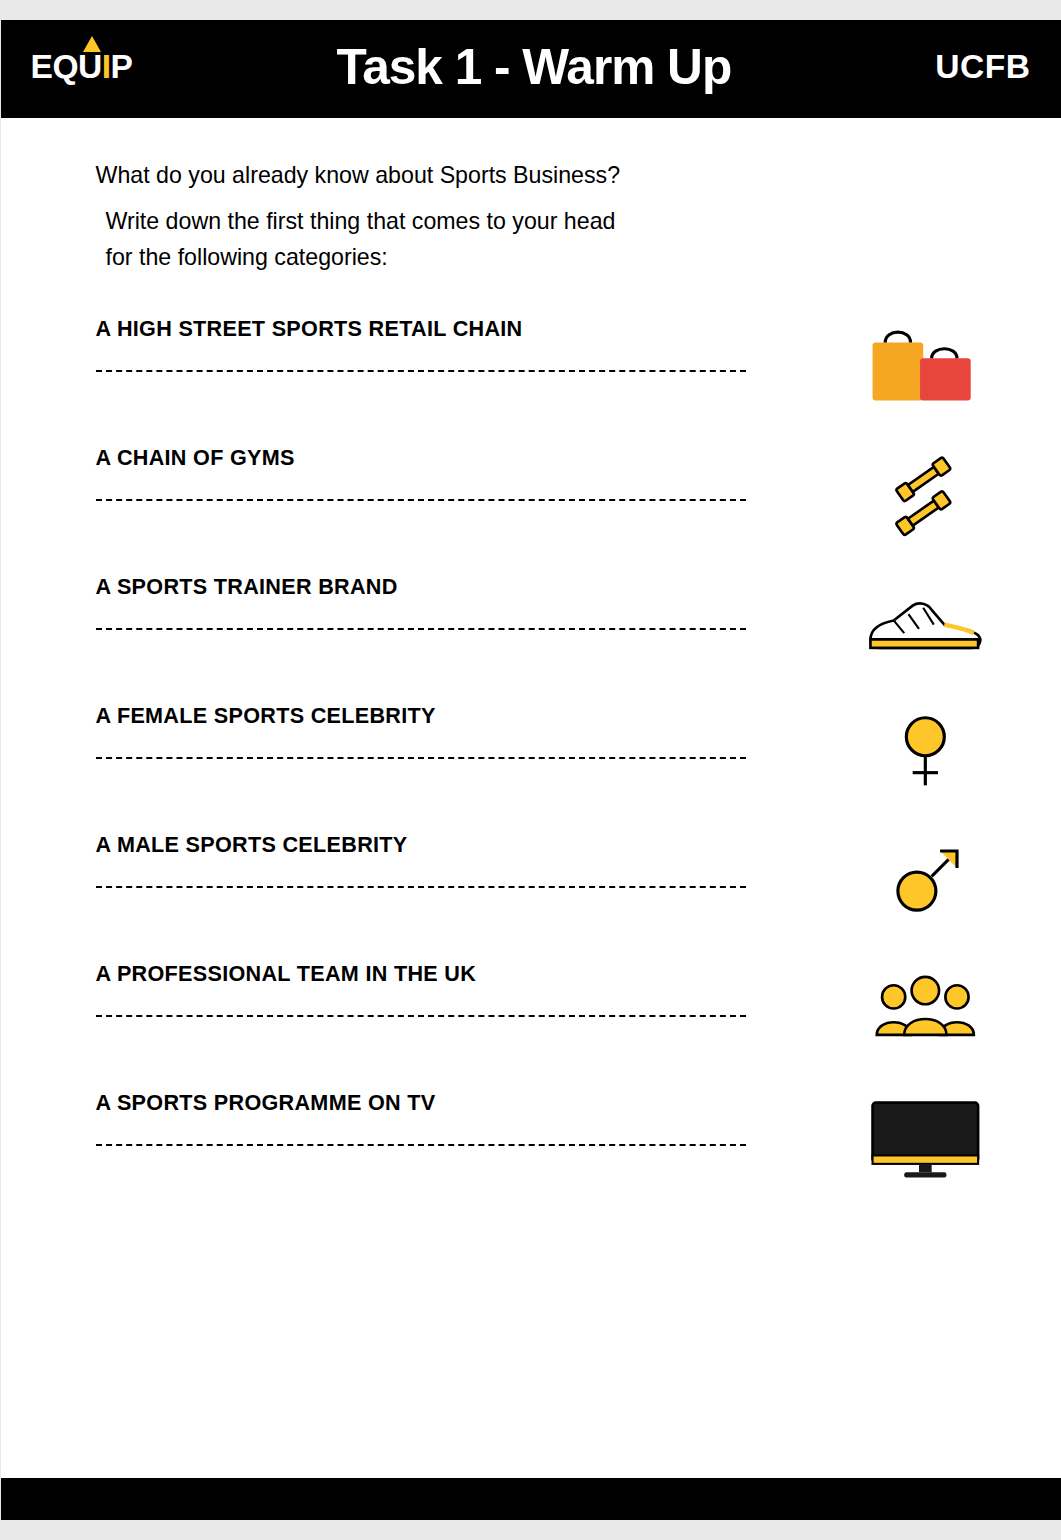EQUIP
Task 1 - Warm Up
UCFB
What do you already know about Sports Business?
Write down the first thing that comes to your head
for the following categories:
A HIGH STREET SPORTS RETAIL CHAIN
A CHAIN OF GYMS
A SPORTS TRAINER BRAND
A FEMALE SPORTS CELEBRITY
A MALE SPORTS CELEBRITY
A PROFESSIONAL TEAM IN THE UK
A SPORTS PROGRAMME ON TV